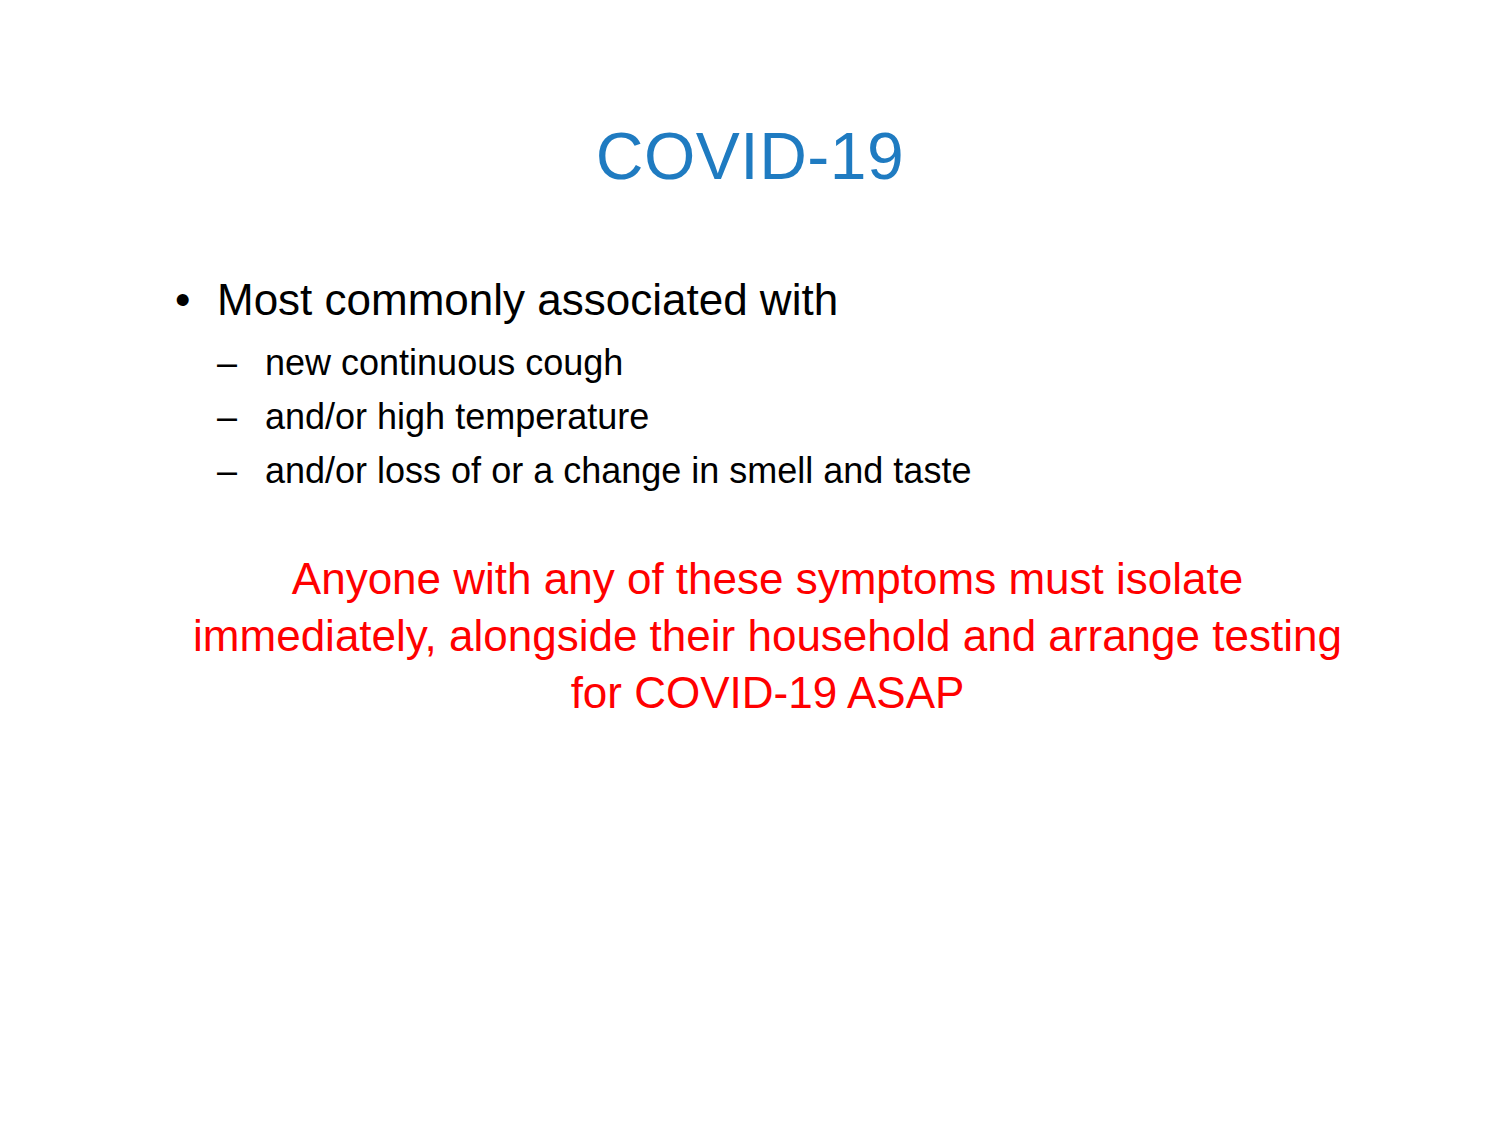COVID-19
Most commonly associated with
new continuous cough
and/or high temperature
and/or loss of or a change in smell and taste
Anyone with any of these symptoms must isolate immediately, alongside their household and arrange testing for COVID-19 ASAP